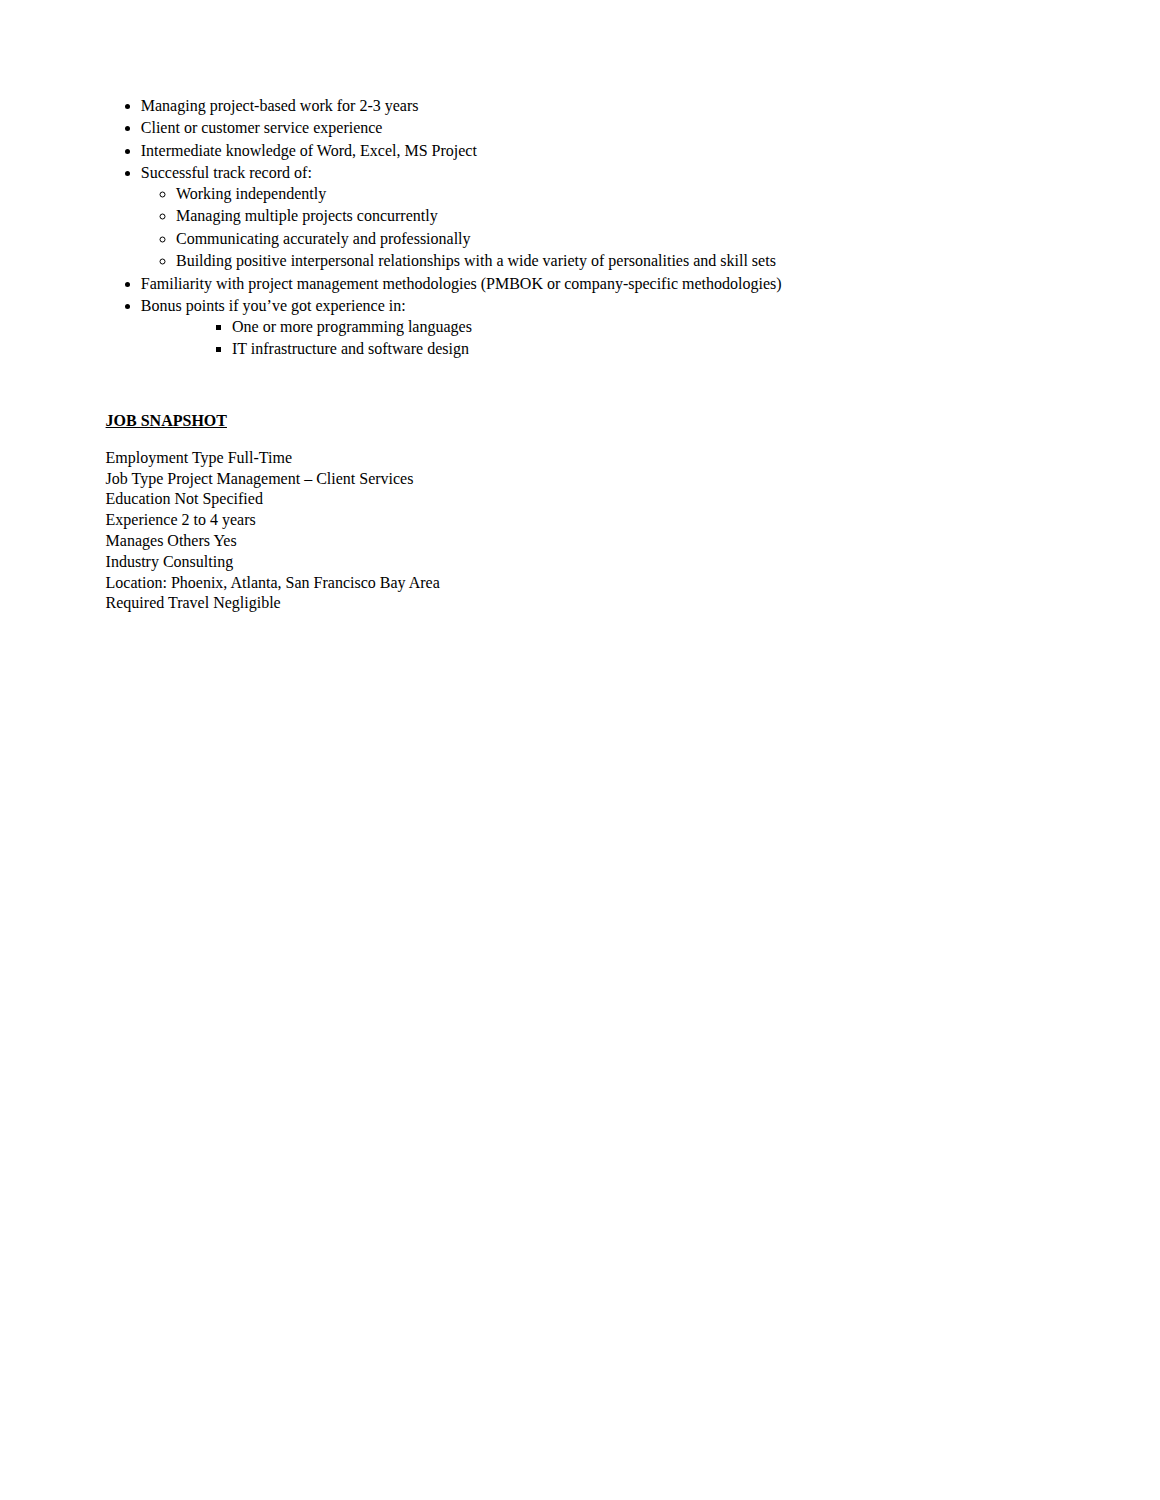Managing project-based work for 2-3 years
Client or customer service experience
Intermediate knowledge of Word, Excel, MS Project
Successful track record of:
Working independently
Managing multiple projects concurrently
Communicating accurately and professionally
Building positive interpersonal relationships with a wide variety of personalities and skill sets
Familiarity with project management methodologies (PMBOK or company-specific methodologies)
Bonus points if you’ve got experience in:
One or more programming languages
IT infrastructure and software design
JOB SNAPSHOT
Employment Type Full-Time
Job Type Project Management – Client Services
Education Not Specified
Experience 2 to 4 years
Manages Others Yes
Industry Consulting
Location: Phoenix, Atlanta, San Francisco Bay Area
Required Travel Negligible